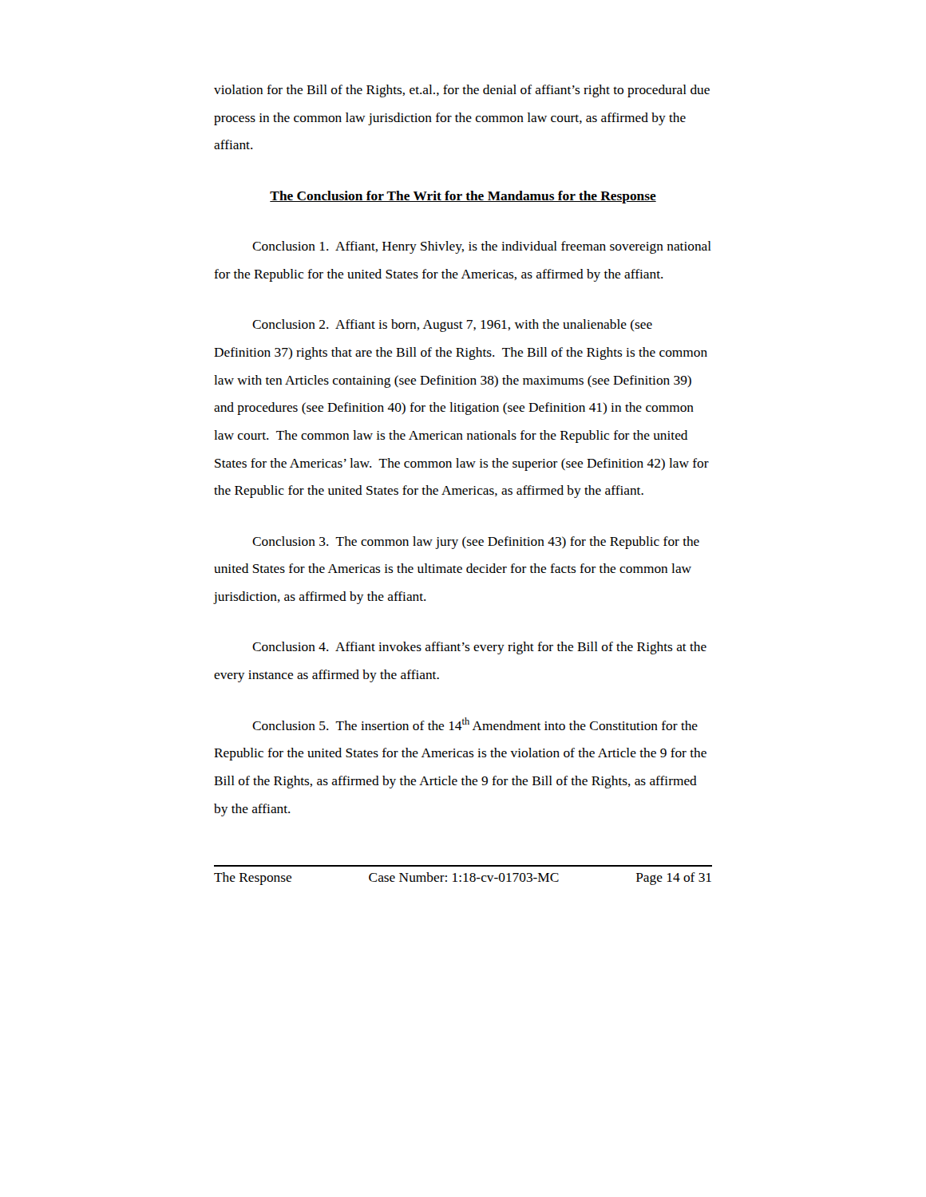violation for the Bill of the Rights, et.al., for the denial of affiant’s right to procedural due process in the common law jurisdiction for the common law court, as affirmed by the affiant.
The Conclusion for The Writ for the Mandamus for the Response
Conclusion 1. Affiant, Henry Shivley, is the individual freeman sovereign national for the Republic for the united States for the Americas, as affirmed by the affiant.
Conclusion 2. Affiant is born, August 7, 1961, with the unalienable (see Definition 37) rights that are the Bill of the Rights. The Bill of the Rights is the common law with ten Articles containing (see Definition 38) the maximums (see Definition 39) and procedures (see Definition 40) for the litigation (see Definition 41) in the common law court. The common law is the American nationals for the Republic for the united States for the Americas’ law. The common law is the superior (see Definition 42) law for the Republic for the united States for the Americas, as affirmed by the affiant.
Conclusion 3. The common law jury (see Definition 43) for the Republic for the united States for the Americas is the ultimate decider for the facts for the common law jurisdiction, as affirmed by the affiant.
Conclusion 4. Affiant invokes affiant’s every right for the Bill of the Rights at the every instance as affirmed by the affiant.
Conclusion 5. The insertion of the 14th Amendment into the Constitution for the Republic for the united States for the Americas is the violation of the Article the 9 for the Bill of the Rights, as affirmed by the Article the 9 for the Bill of the Rights, as affirmed by the affiant.
The Response Case Number: 1:18-cv-01703-MC Page 14 of 31